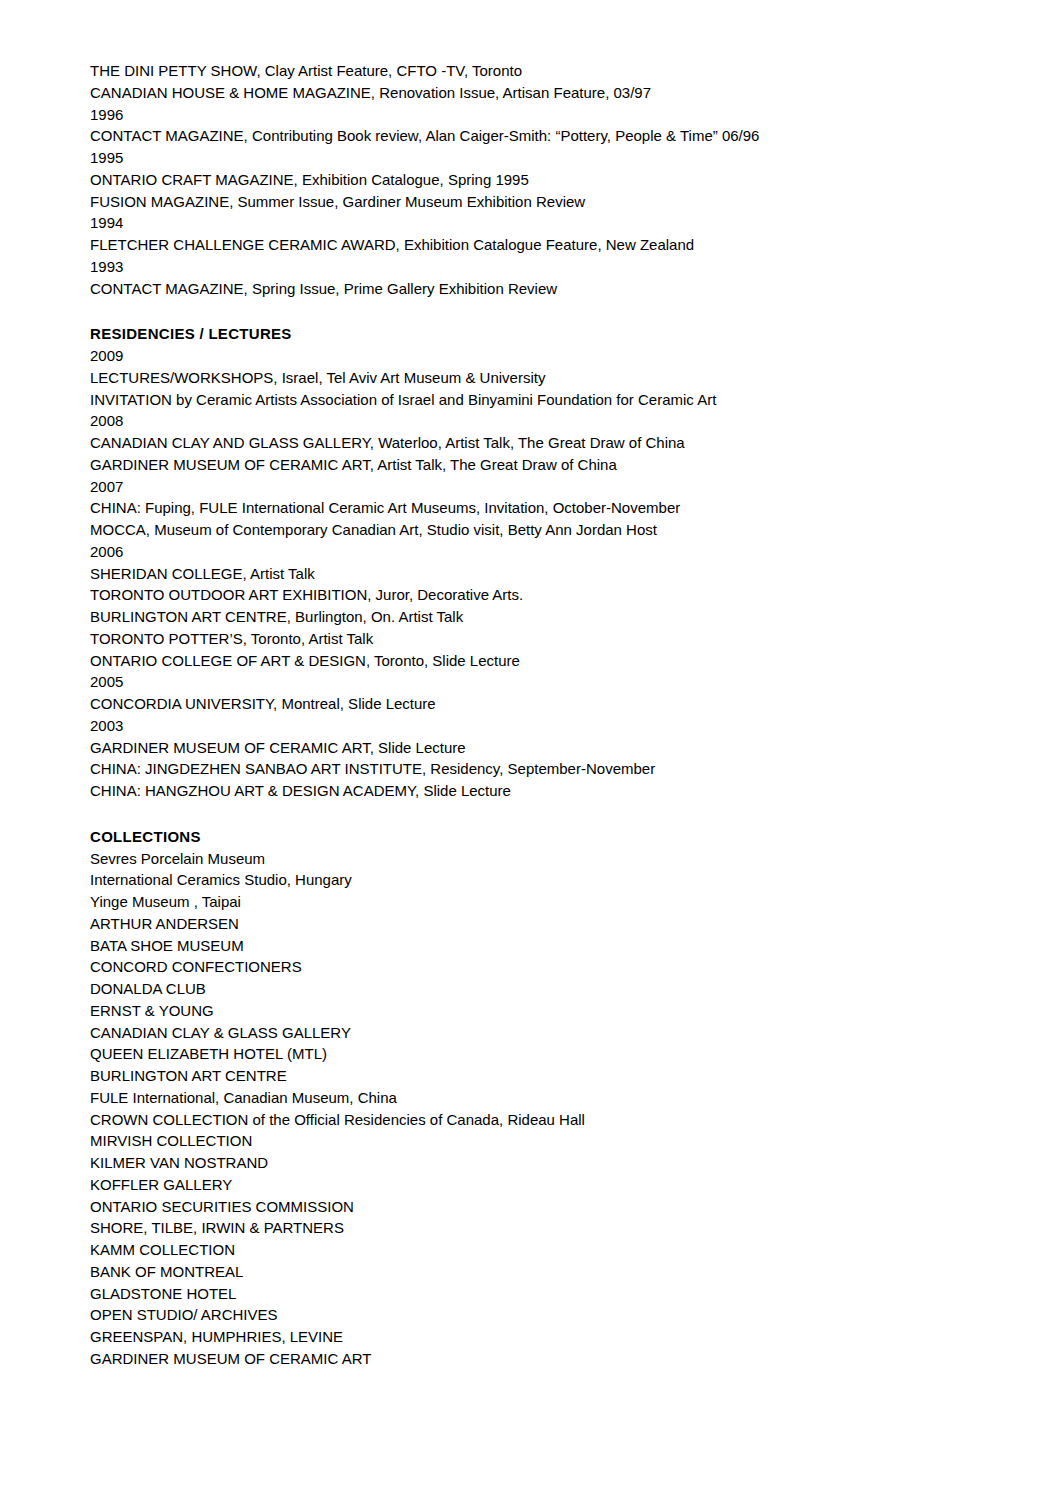THE DINI PETTY SHOW, Clay Artist Feature, CFTO -TV, Toronto
CANADIAN HOUSE & HOME MAGAZINE, Renovation Issue, Artisan Feature, 03/97
1996
CONTACT MAGAZINE, Contributing Book review, Alan Caiger-Smith: “Pottery, People & Time” 06/96
1995
ONTARIO CRAFT MAGAZINE, Exhibition Catalogue, Spring 1995
FUSION MAGAZINE, Summer Issue, Gardiner Museum Exhibition Review
1994
FLETCHER CHALLENGE CERAMIC AWARD, Exhibition Catalogue Feature, New Zealand
1993
CONTACT MAGAZINE, Spring Issue, Prime Gallery Exhibition Review
RESIDENCIES / LECTURES
2009
LECTURES/WORKSHOPS, Israel, Tel Aviv Art Museum & University
INVITATION by Ceramic Artists Association of Israel and Binyamini Foundation for Ceramic Art
2008
CANADIAN CLAY AND GLASS GALLERY, Waterloo, Artist Talk, The Great Draw of China
GARDINER MUSEUM OF CERAMIC ART, Artist Talk, The Great Draw of China
2007
CHINA: Fuping, FULE International Ceramic Art Museums, Invitation, October-November
MOCCA, Museum of Contemporary Canadian Art, Studio visit, Betty Ann Jordan Host
2006
SHERIDAN COLLEGE, Artist Talk
TORONTO OUTDOOR ART EXHIBITION, Juror, Decorative Arts.
BURLINGTON ART CENTRE, Burlington, On. Artist Talk
TORONTO POTTER’S, Toronto, Artist Talk
ONTARIO COLLEGE OF ART & DESIGN, Toronto, Slide Lecture
2005
CONCORDIA UNIVERSITY, Montreal, Slide Lecture
2003
GARDINER MUSEUM OF CERAMIC ART, Slide Lecture
CHINA: JINGDEZHEN SANBAO ART INSTITUTE, Residency, September-November
CHINA: HANGZHOU ART & DESIGN ACADEMY, Slide Lecture
COLLECTIONS
Sevres Porcelain Museum
International Ceramics Studio, Hungary
Yinge Museum , Taipai
ARTHUR ANDERSEN
BATA SHOE MUSEUM
CONCORD CONFECTIONERS
DONALDA CLUB
ERNST & YOUNG
CANADIAN CLAY & GLASS GALLERY
QUEEN ELIZABETH HOTEL (MTL)
BURLINGTON ART CENTRE
FULE International, Canadian Museum, China
CROWN COLLECTION of the Official Residencies of Canada, Rideau Hall
MIRVISH COLLECTION
KILMER VAN NOSTRAND
KOFFLER GALLERY
ONTARIO SECURITIES COMMISSION
SHORE, TILBE, IRWIN & PARTNERS
KAMM COLLECTION
BANK OF MONTREAL
GLADSTONE HOTEL
OPEN STUDIO/ ARCHIVES
GREENSPAN, HUMPHRIES, LEVINE
GARDINER MUSEUM OF CERAMIC ART